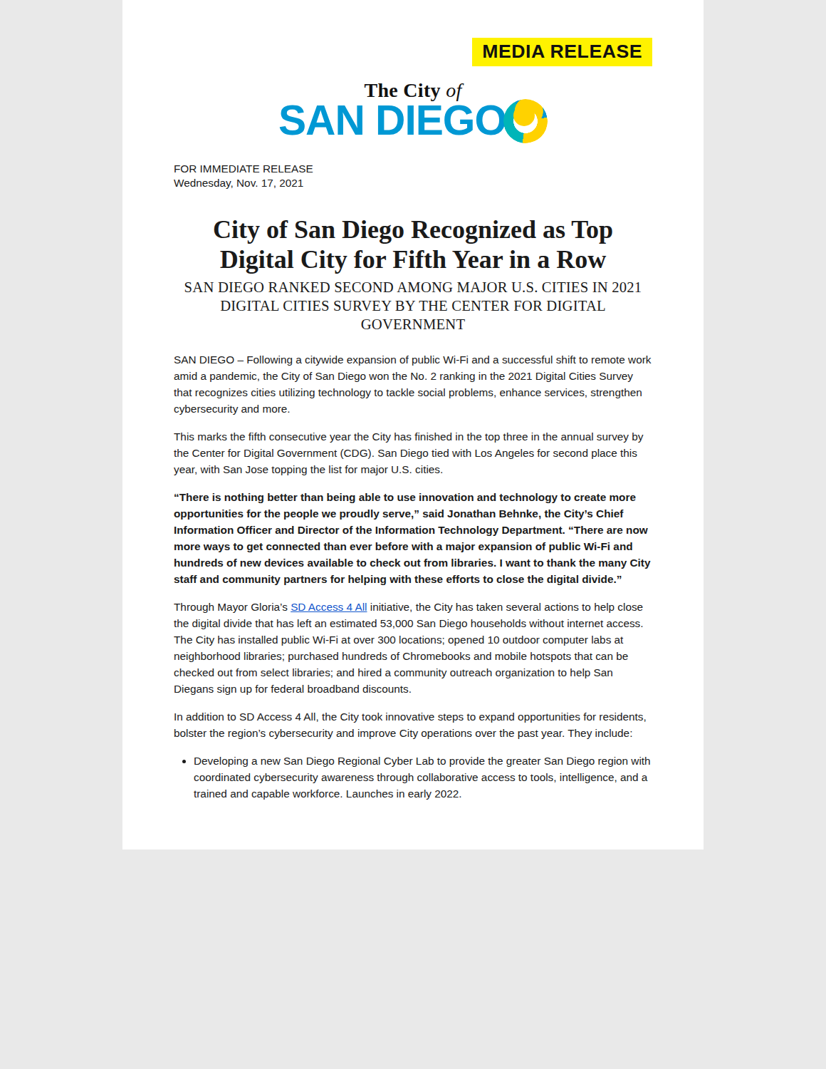MEDIA RELEASE
The City of
SAN DIEGO
FOR IMMEDIATE RELEASE
Wednesday, Nov. 17, 2021
City of San Diego Recognized as Top
Digital City for Fifth Year in a Row
San Diego ranked second among major U.S. cities in 2021 Digital Cities Survey by the Center for Digital Government
SAN DIEGO – Following a citywide expansion of public Wi-Fi and a successful shift to remote work amid a pandemic, the City of San Diego won the No. 2 ranking in the 2021 Digital Cities Survey that recognizes cities utilizing technology to tackle social problems, enhance services, strengthen cybersecurity and more.
This marks the fifth consecutive year the City has finished in the top three in the annual survey by the Center for Digital Government (CDG). San Diego tied with Los Angeles for second place this year, with San Jose topping the list for major U.S. cities.
“There is nothing better than being able to use innovation and technology to create more opportunities for the people we proudly serve,” said Jonathan Behnke, the City’s Chief Information Officer and Director of the Information Technology Department. “There are now more ways to get connected than ever before with a major expansion of public Wi-Fi and hundreds of new devices available to check out from libraries. I want to thank the many City staff and community partners for helping with these efforts to close the digital divide.”
Through Mayor Gloria’s SD Access 4 All initiative, the City has taken several actions to help close the digital divide that has left an estimated 53,000 San Diego households without internet access. The City has installed public Wi-Fi at over 300 locations; opened 10 outdoor computer labs at neighborhood libraries; purchased hundreds of Chromebooks and mobile hotspots that can be checked out from select libraries; and hired a community outreach organization to help San Diegans sign up for federal broadband discounts.
In addition to SD Access 4 All, the City took innovative steps to expand opportunities for residents, bolster the region’s cybersecurity and improve City operations over the past year. They include:
Developing a new San Diego Regional Cyber Lab to provide the greater San Diego region with coordinated cybersecurity awareness through collaborative access to tools, intelligence, and a trained and capable workforce. Launches in early 2022.